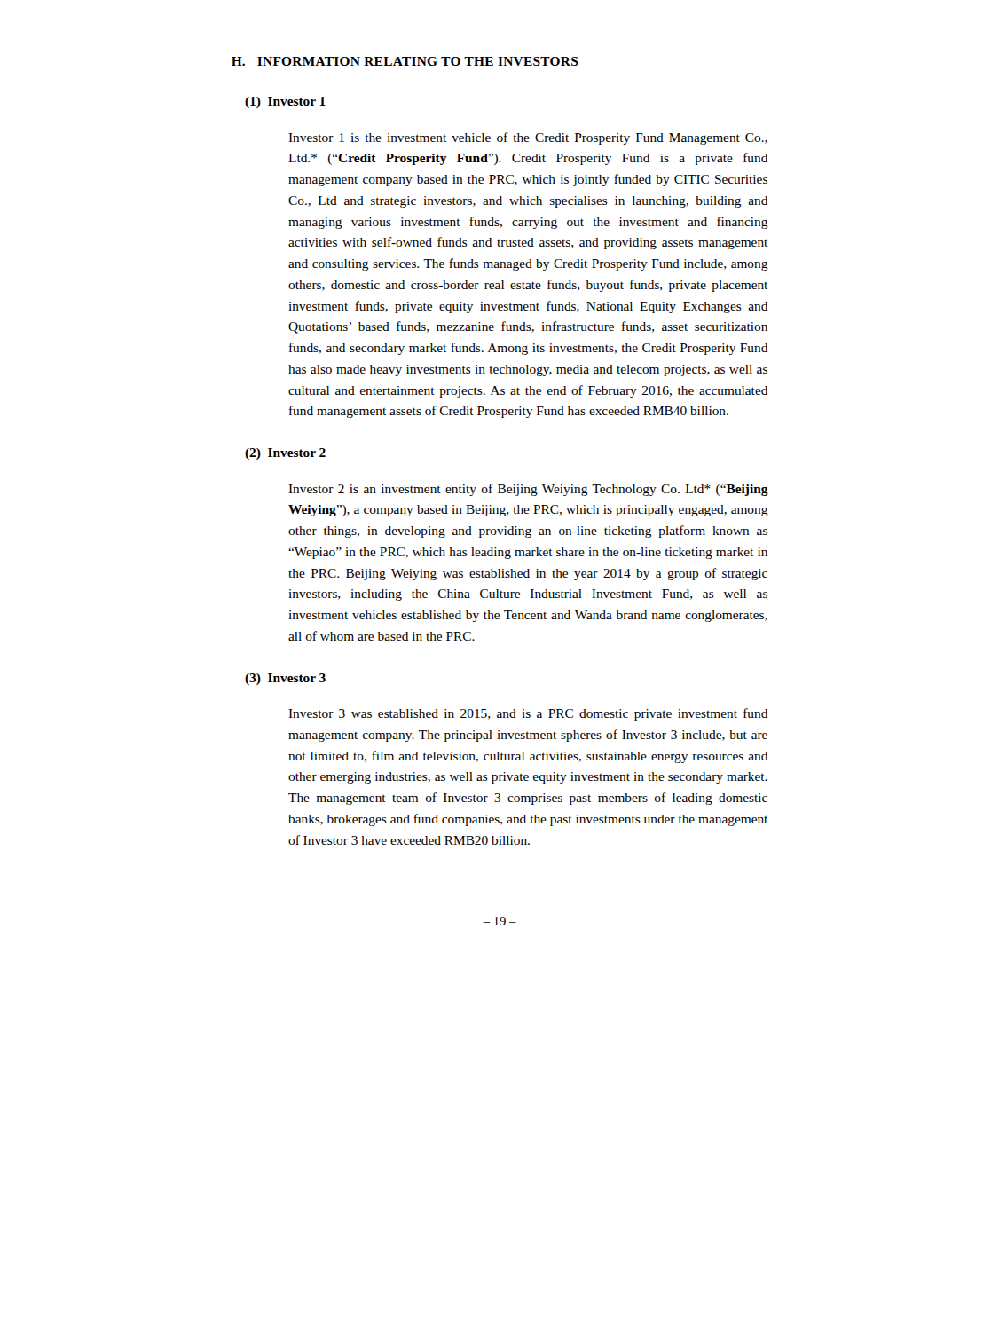H. INFORMATION RELATING TO THE INVESTORS
(1) Investor 1
Investor 1 is the investment vehicle of the Credit Prosperity Fund Management Co., Ltd.* (“Credit Prosperity Fund”). Credit Prosperity Fund is a private fund management company based in the PRC, which is jointly funded by CITIC Securities Co., Ltd and strategic investors, and which specialises in launching, building and managing various investment funds, carrying out the investment and financing activities with self-owned funds and trusted assets, and providing assets management and consulting services. The funds managed by Credit Prosperity Fund include, among others, domestic and cross-border real estate funds, buyout funds, private placement investment funds, private equity investment funds, National Equity Exchanges and Quotations’ based funds, mezzanine funds, infrastructure funds, asset securitization funds, and secondary market funds. Among its investments, the Credit Prosperity Fund has also made heavy investments in technology, media and telecom projects, as well as cultural and entertainment projects. As at the end of February 2016, the accumulated fund management assets of Credit Prosperity Fund has exceeded RMB40 billion.
(2) Investor 2
Investor 2 is an investment entity of Beijing Weiying Technology Co. Ltd* (“Beijing Weiying”), a company based in Beijing, the PRC, which is principally engaged, among other things, in developing and providing an on-line ticketing platform known as “Wepiao” in the PRC, which has leading market share in the on-line ticketing market in the PRC. Beijing Weiying was established in the year 2014 by a group of strategic investors, including the China Culture Industrial Investment Fund, as well as investment vehicles established by the Tencent and Wanda brand name conglomerates, all of whom are based in the PRC.
(3) Investor 3
Investor 3 was established in 2015, and is a PRC domestic private investment fund management company. The principal investment spheres of Investor 3 include, but are not limited to, film and television, cultural activities, sustainable energy resources and other emerging industries, as well as private equity investment in the secondary market. The management team of Investor 3 comprises past members of leading domestic banks, brokerages and fund companies, and the past investments under the management of Investor 3 have exceeded RMB20 billion.
– 19 –